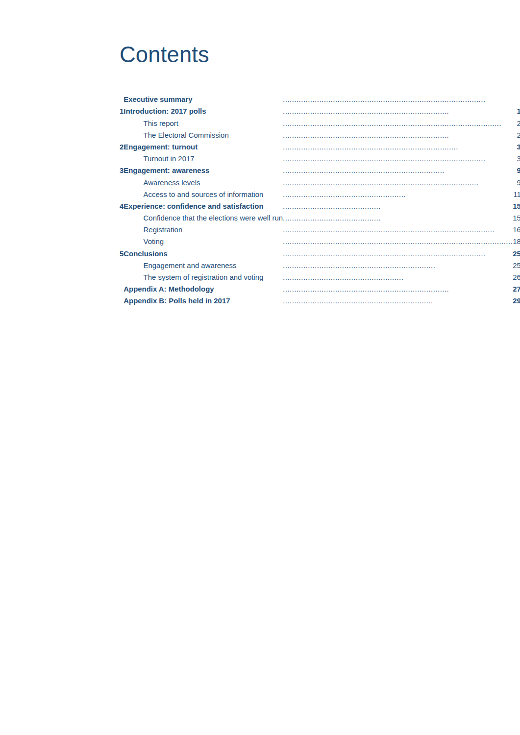Contents
| | Executive summary | ......................................................................................... | |
| 1 | Introduction: 2017 polls | ......................................................................... | 1 |
| | This report | ................................................................................................ | 2 |
| | The Electoral Commission | ......................................................................... | 2 |
| 2 | Engagement: turnout | ............................................................................. | 3 |
| | Turnout in 2017 | ......................................................................................... | 3 |
| 3 | Engagement: awareness | ....................................................................... | 9 |
| | Awareness levels | ...................................................................................... | 9 |
| | Access to and sources of information | ...................................................... | 11 |
| 4 | Experience: confidence and satisfaction | ........................................... | 15 |
| | Confidence that the elections were well run | ........................................... | 15 |
| | Registration | ............................................................................................. | 16 |
| | Voting | ..................................................................................................... | 18 |
| 5 | Conclusions | ......................................................................................... | 25 |
| | Engagement and awareness | ................................................................... | 25 |
| | The system of registration and voting | ..................................................... | 26 |
| | Appendix A: Methodology | ......................................................................... | 27 |
| | Appendix B: Polls held in 2017 | .................................................................. | 29 |